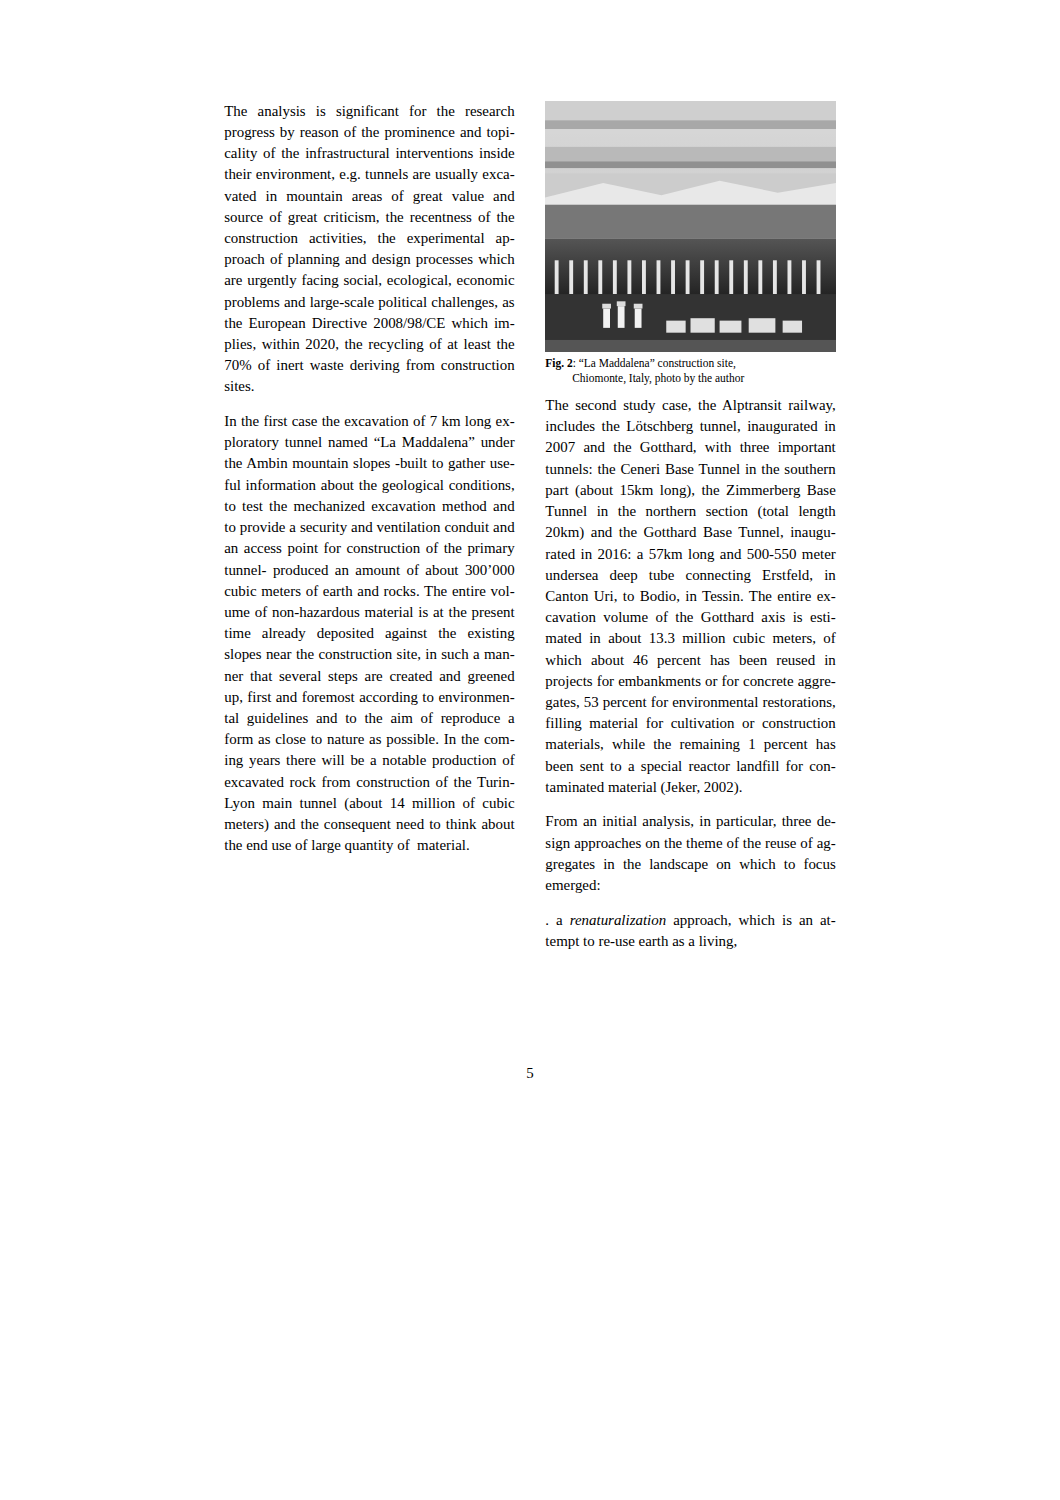The analysis is significant for the research progress by reason of the prominence and topicality of the infrastructural interventions inside their environment, e.g. tunnels are usually excavated in mountain areas of great value and source of great criticism, the recentness of the construction activities, the experimental approach of planning and design processes which are urgently facing social, ecological, economic problems and large-scale political challenges, as the European Directive 2008/98/CE which implies, within 2020, the recycling of at least the 70% of inert waste deriving from construction sites.
In the first case the excavation of 7 km long exploratory tunnel named “La Maddalena” under the Ambin mountain slopes -built to gather useful information about the geological conditions, to test the mechanized excavation method and to provide a security and ventilation conduit and an access point for construction of the primary tunnel- produced an amount of about 300’000 cubic meters of earth and rocks. The entire volume of non-hazardous material is at the present time already deposited against the existing slopes near the construction site, in such a manner that several steps are created and greened up, first and foremost according to environmental guidelines and to the aim of reproduce a form as close to nature as possible. In the coming years there will be a notable production of excavated rock from construction of the Turin-Lyon main tunnel (about 14 million of cubic meters) and the consequent need to think about the end use of large quantity of material.
Fig. 2: “La Maddalena” construction site,Chiomonte, Italy, photo by the author
The second study case, the Alptransit railway, includes the Lötschberg tunnel, inaugurated in 2007 and the Gotthard, with three important tunnels: the Ceneri Base Tunnel in the southern part (about 15km long), the Zimmerberg Base Tunnel in the northern section (total length 20km) and the Gotthard Base Tunnel, inaugurated in 2016: a 57km long and 500-550 meter undersea deep tube connecting Erstfeld, in Canton Uri, to Bodio, in Tessin. The entire excavation volume of the Gotthard axis is estimated in about 13.3 million cubic meters, of which about 46 percent has been reused in projects for embankments or for concrete aggregates, 53 percent for environmental restorations, filling material for cultivation or construction materials, while the remaining 1 percent has been sent to a special reactor landfill for contaminated material (Jeker, 2002).
From an initial analysis, in particular, three design approaches on the theme of the reuse of aggregates in the landscape on which to focus emerged:
. a renaturalization approach, which is an attempt to re-use earth as a living,
5